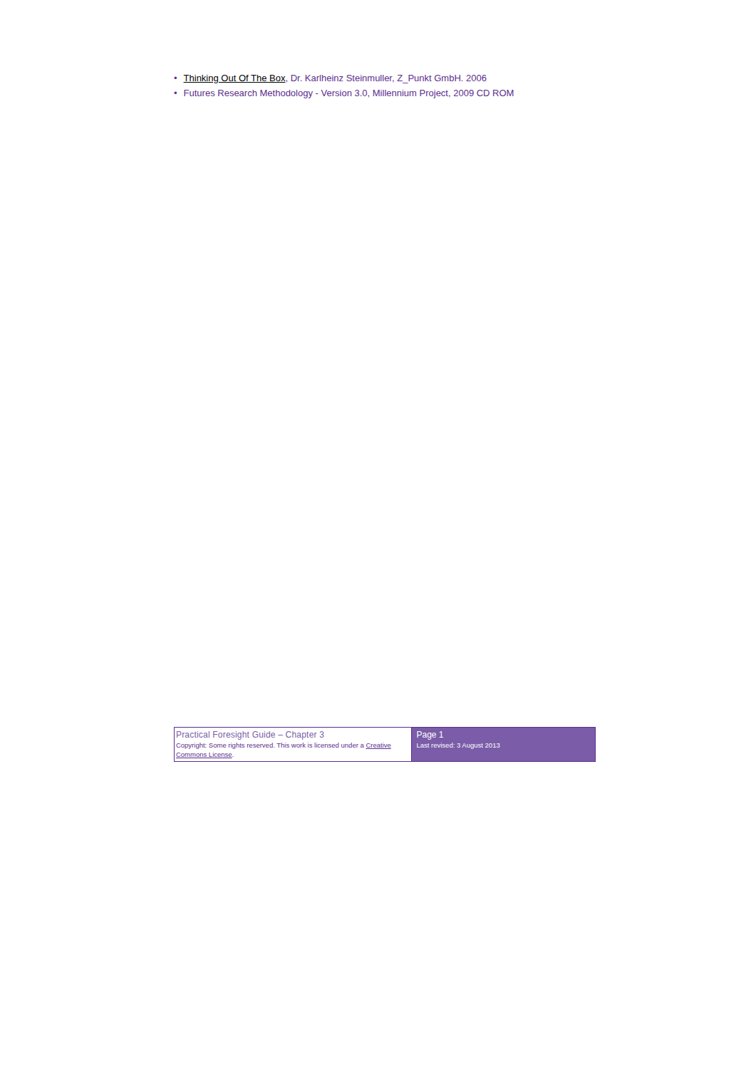Thinking Out Of The Box, Dr. Karlheinz Steinmuller, Z_Punkt GmbH. 2006
Futures Research Methodology - Version 3.0, Millennium Project, 2009 CD ROM
Practical Foresight Guide – Chapter 3
Copyright: Some rights reserved. This work is licensed under a Creative Commons License.
Page 1
Last revised: 3 August 2013